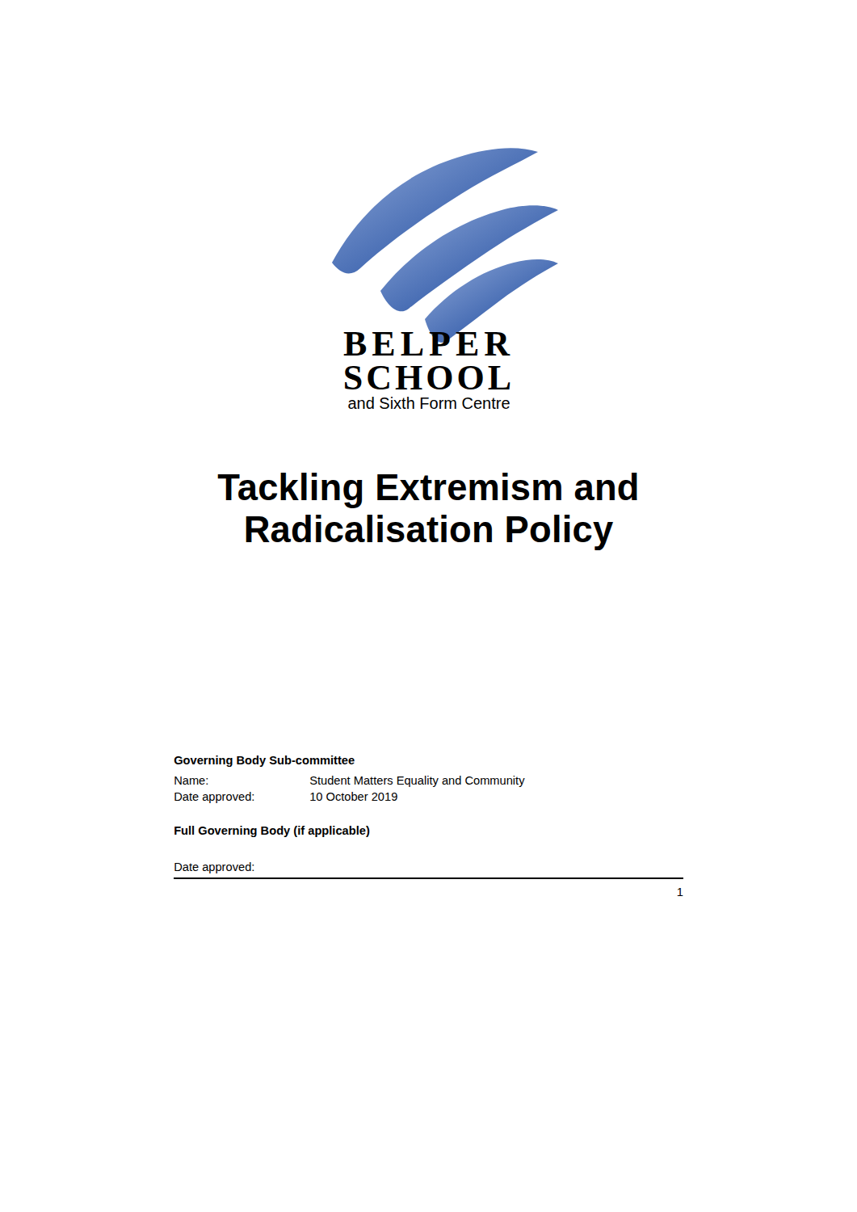BELPER SCHOOL and Sixth Form Centre
Tackling Extremism and
Radicalisation Policy
Governing Body Sub-committee
Name: Student Matters Equality and Community
Date approved: 10 October 2019
Full Governing Body (if applicable)
Date approved:
1